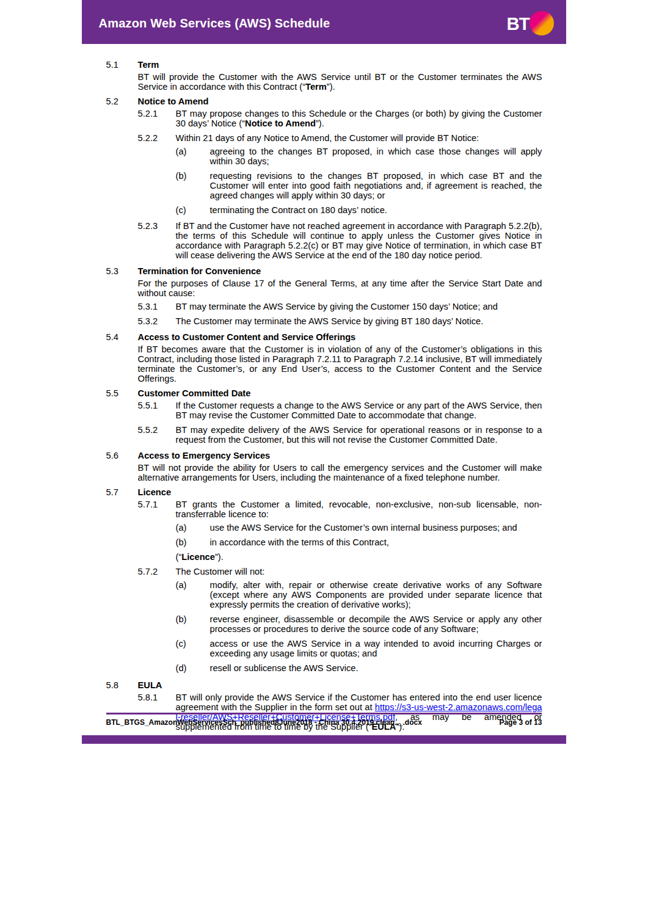Amazon Web Services (AWS) Schedule
BT
5.1
Term
BT will provide the Customer with the AWS Service until BT or the Customer terminates the AWS Service in accordance with this Contract (“Term”).
5.2
Notice to Amend
5.2.1
BT may propose changes to this Schedule or the Charges (or both) by giving the Customer 30 days’ Notice (“Notice to Amend”).
5.2.2
Within 21 days of any Notice to Amend, the Customer will provide BT Notice:
(a)
agreeing to the changes BT proposed, in which case those changes will apply within 30 days;
(b)
requesting revisions to the changes BT proposed, in which case BT and the Customer will enter into good faith negotiations and, if agreement is reached, the agreed changes will apply within 30 days; or
(c)
terminating the Contract on 180 days’ notice.
5.2.3
If BT and the Customer have not reached agreement in accordance with Paragraph 5.2.2(b), the terms of this Schedule will continue to apply unless the Customer gives Notice in accordance with Paragraph 5.2.2(c) or BT may give Notice of termination, in which case BT will cease delivering the AWS Service at the end of the 180 day notice period.
5.3
Termination for Convenience
For the purposes of Clause 17 of the General Terms, at any time after the Service Start Date and without cause:
5.3.1
BT may terminate the AWS Service by giving the Customer 150 days’ Notice; and
5.3.2
The Customer may terminate the AWS Service by giving BT 180 days’ Notice.
5.4
Access to Customer Content and Service Offerings
If BT becomes aware that the Customer is in violation of any of the Customer’s obligations in this Contract, including those listed in Paragraph 7.2.11 to Paragraph 7.2.14 inclusive, BT will immediately terminate the Customer’s, or any End User’s, access to the Customer Content and the Service Offerings.
5.5
Customer Committed Date
5.5.1
If the Customer requests a change to the AWS Service or any part of the AWS Service, then BT may revise the Customer Committed Date to accommodate that change.
5.5.2
BT may expedite delivery of the AWS Service for operational reasons or in response to a request from the Customer, but this will not revise the Customer Committed Date.
5.6
Access to Emergency Services
BT will not provide the ability for Users to call the emergency services and the Customer will make alternative arrangements for Users, including the maintenance of a fixed telephone number.
5.7
Licence
5.7.1
BT grants the Customer a limited, revocable, non-exclusive, non-sub licensable, non-transferrable licence to:
(a)
use the AWS Service for the Customer’s own internal business purposes; and
(b)
in accordance with the terms of this Contract,
(“Licence”).
5.7.2
The Customer will not:
(a)
modify, alter with, repair or otherwise create derivative works of any Software (except where any AWS Components are provided under separate licence that expressly permits the creation of derivative works);
(b)
reverse engineer, disassemble or decompile the AWS Service or apply any other processes or procedures to derive the source code of any Software;
(c)
access or use the AWS Service in a way intended to avoid incurring Charges or exceeding any usage limits or quotas; and
(d)
resell or sublicense the AWS Service.
5.8
EULA
5.8.1
BT will only provide the AWS Service if the Customer has entered into the end user licence agreement with the Supplier in the form set out at https://s3-us-west-2.amazonaws.com/legal-reseller/AWS+Reseller+Customer+License+Terms.pdf, as may be amended or supplemented from time to time by the Supplier (“EULA”).
BTL_BTGS_AmazonWebServicesSch_published8June2018 - China 30.4.2019 clean.._.docx
Page 3 of 13